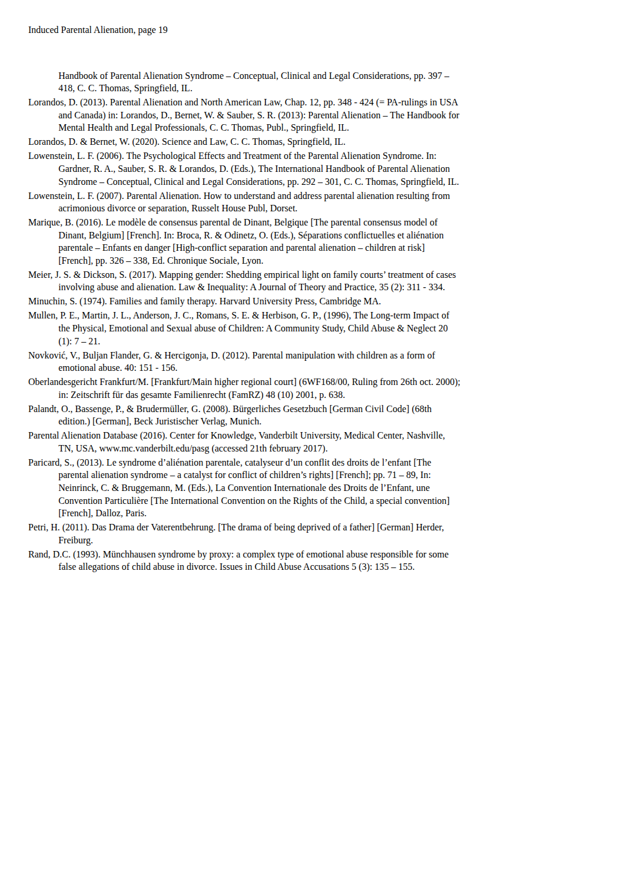Induced Parental Alienation, page 19
Handbook of Parental Alienation Syndrome – Conceptual, Clinical and Legal Considerations, pp. 397 – 418, C. C. Thomas, Springfield, IL.
Lorandos, D. (2013). Parental Alienation and North American Law, Chap. 12, pp. 348 - 424 (= PA-rulings in USA and Canada) in: Lorandos, D., Bernet, W. & Sauber, S. R. (2013): Parental Alienation – The Handbook for Mental Health and Legal Professionals, C. C. Thomas, Publ., Springfield, IL.
Lorandos, D. & Bernet, W. (2020). Science and Law, C. C. Thomas, Springfield, IL.
Lowenstein, L. F. (2006). The Psychological Effects and Treatment of the Parental Alienation Syndrome. In: Gardner, R. A., Sauber, S. R. & Lorandos, D. (Eds.), The International Handbook of Parental Alienation Syndrome – Conceptual, Clinical and Legal Considerations, pp. 292 – 301, C. C. Thomas, Springfield, IL.
Lowenstein, L. F. (2007). Parental Alienation. How to understand and address parental alienation resulting from acrimonious divorce or separation, Russelt House Publ, Dorset.
Marique, B. (2016). Le modèle de consensus parental de Dinant, Belgique [The parental consensus model of Dinant, Belgium] [French]. In: Broca, R. & Odinetz, O. (Eds.), Séparations conflictuelles et aliénation parentale – Enfants en danger [High-conflict separation and parental alienation – children at risk] [French], pp. 326 – 338, Ed. Chronique Sociale, Lyon.
Meier, J. S. & Dickson, S. (2017). Mapping gender: Shedding empirical light on family courts’ treatment of cases involving abuse and alienation. Law & Inequality: A Journal of Theory and Practice, 35 (2): 311 - 334.
Minuchin, S. (1974). Families and family therapy. Harvard University Press, Cambridge MA.
Mullen, P. E., Martin, J. L., Anderson, J. C., Romans, S. E. & Herbison, G. P., (1996), The Long-term Impact of the Physical, Emotional and Sexual abuse of Children: A Community Study, Child Abuse & Neglect 20 (1): 7 – 21.
Novković, V., Buljan Flander, G. & Hercigonja, D. (2012). Parental manipulation with children as a form of emotional abuse. 40: 151 - 156.
Oberlandesgericht Frankfurt/M. [Frankfurt/Main higher regional court] (6WF168/00, Ruling from 26th oct. 2000); in: Zeitschrift für das gesamte Familienrecht (FamRZ) 48 (10) 2001, p. 638.
Palandt, O., Bassenge, P., & Brudermüller, G. (2008). Bürgerliches Gesetzbuch [German Civil Code] (68th edition.) [German], Beck Juristischer Verlag, Munich.
Parental Alienation Database (2016). Center for Knowledge, Vanderbilt University, Medical Center, Nashville, TN, USA, www.mc.vanderbilt.edu/pasg (accessed 21th february 2017).
Paricard, S., (2013). Le syndrome d’aliénation parentale, catalyseur d’un conflit des droits de l’enfant [The parental alienation syndrome – a catalyst for conflict of children’s rights] [French]; pp. 71 – 89, In: Neinrinck, C. & Bruggemann, M. (Eds.), La Convention Internationale des Droits de l’Enfant, une Convention Particulière [The International Convention on the Rights of the Child, a special convention] [French], Dalloz, Paris.
Petri, H. (2011). Das Drama der Vaterentbehrung. [The drama of being deprived of a father] [German] Herder, Freiburg.
Rand, D.C. (1993). Münchhausen syndrome by proxy: a complex type of emotional abuse responsible for some false allegations of child abuse in divorce. Issues in Child Abuse Accusations 5 (3): 135 – 155.